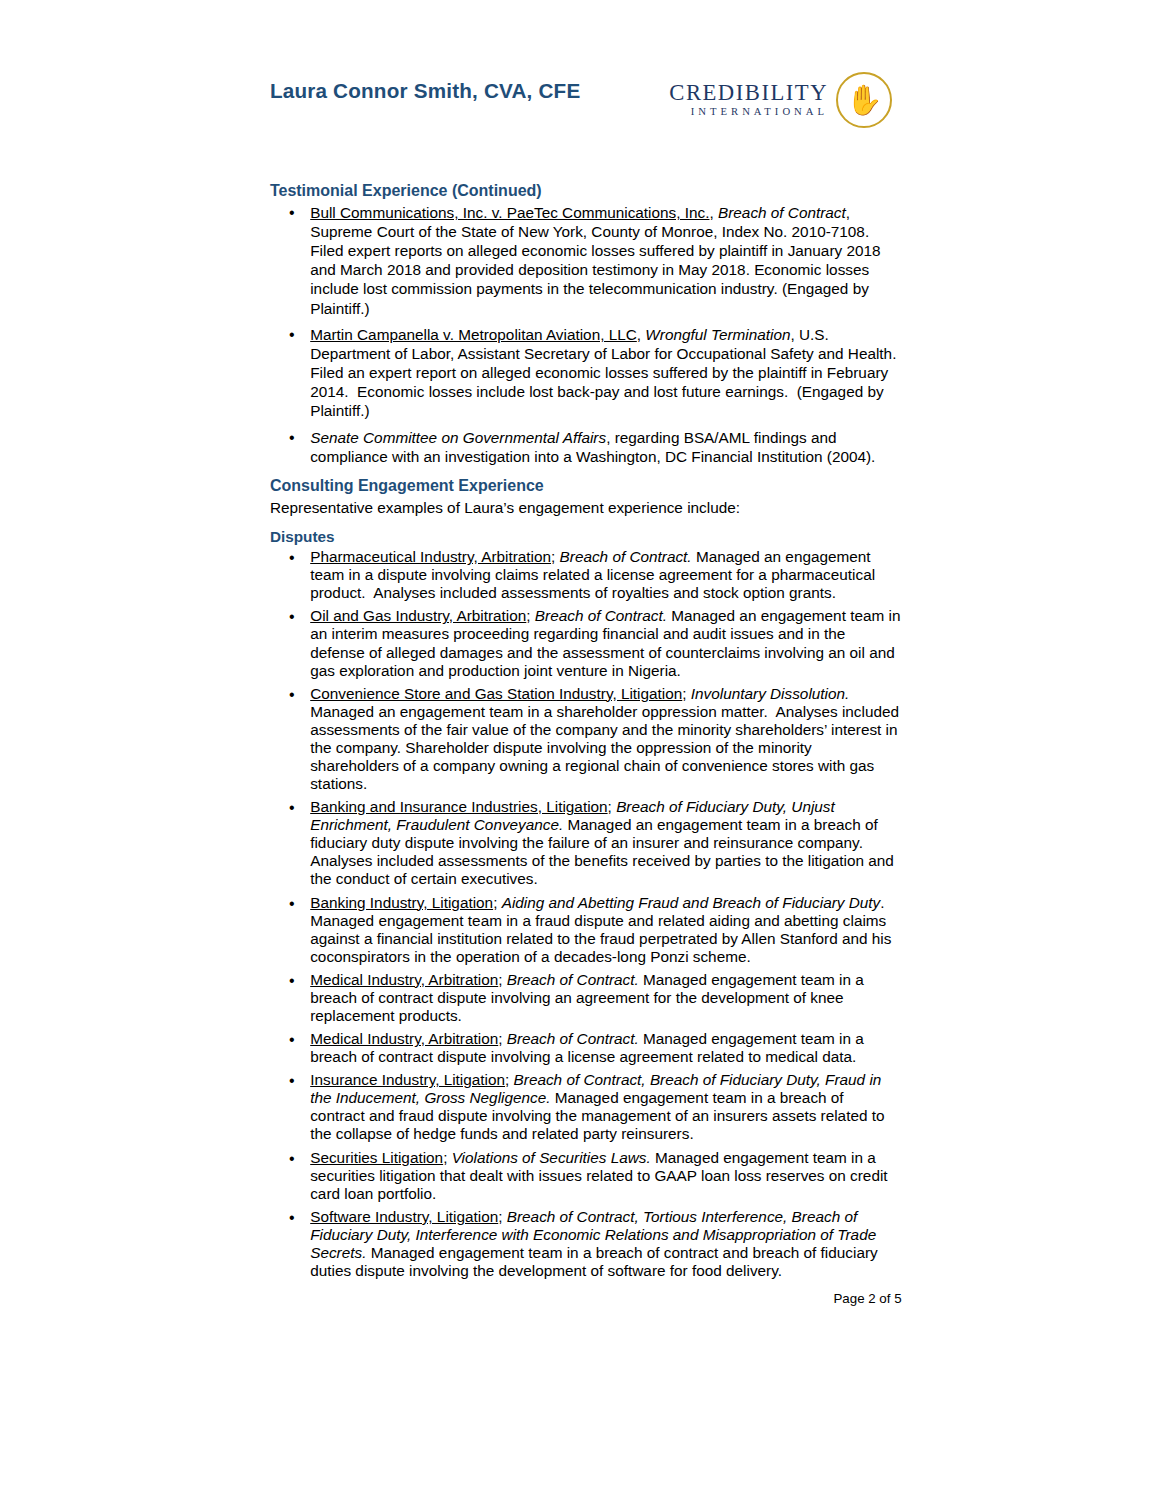Laura Connor Smith, CVA, CFE
CREDIBILITY INTERNATIONAL
✋
Testimonial Experience (Continued)
Bull Communications, Inc. v. PaeTec Communications, Inc., Breach of Contract, Supreme Court of the State of New York, County of Monroe, Index No. 2010-7108. Filed expert reports on alleged economic losses suffered by plaintiff in January 2018 and March 2018 and provided deposition testimony in May 2018. Economic losses include lost commission payments in the telecommunication industry. (Engaged by Plaintiff.)
Martin Campanella v. Metropolitan Aviation, LLC, Wrongful Termination, U.S. Department of Labor, Assistant Secretary of Labor for Occupational Safety and Health. Filed an expert report on alleged economic losses suffered by the plaintiff in February 2014. Economic losses include lost back-pay and lost future earnings. (Engaged by Plaintiff.)
Senate Committee on Governmental Affairs, regarding BSA/AML findings and compliance with an investigation into a Washington, DC Financial Institution (2004).
Consulting Engagement Experience
Representative examples of Laura’s engagement experience include:
Disputes
Pharmaceutical Industry, Arbitration; Breach of Contract. Managed an engagement team in a dispute involving claims related a license agreement for a pharmaceutical product. Analyses included assessments of royalties and stock option grants.
Oil and Gas Industry, Arbitration; Breach of Contract. Managed an engagement team in an interim measures proceeding regarding financial and audit issues and in the defense of alleged damages and the assessment of counterclaims involving an oil and gas exploration and production joint venture in Nigeria.
Convenience Store and Gas Station Industry, Litigation; Involuntary Dissolution. Managed an engagement team in a shareholder oppression matter. Analyses included assessments of the fair value of the company and the minority shareholders’ interest in the company. Shareholder dispute involving the oppression of the minority shareholders of a company owning a regional chain of convenience stores with gas stations.
Banking and Insurance Industries, Litigation; Breach of Fiduciary Duty, Unjust Enrichment, Fraudulent Conveyance. Managed an engagement team in a breach of fiduciary duty dispute involving the failure of an insurer and reinsurance company. Analyses included assessments of the benefits received by parties to the litigation and the conduct of certain executives.
Banking Industry, Litigation; Aiding and Abetting Fraud and Breach of Fiduciary Duty. Managed engagement team in a fraud dispute and related aiding and abetting claims against a financial institution related to the fraud perpetrated by Allen Stanford and his coconspirators in the operation of a decades-long Ponzi scheme.
Medical Industry, Arbitration; Breach of Contract. Managed engagement team in a breach of contract dispute involving an agreement for the development of knee replacement products.
Medical Industry, Arbitration; Breach of Contract. Managed engagement team in a breach of contract dispute involving a license agreement related to medical data.
Insurance Industry, Litigation; Breach of Contract, Breach of Fiduciary Duty, Fraud in the Inducement, Gross Negligence. Managed engagement team in a breach of contract and fraud dispute involving the management of an insurers assets related to the collapse of hedge funds and related party reinsurers.
Securities Litigation; Violations of Securities Laws. Managed engagement team in a securities litigation that dealt with issues related to GAAP loan loss reserves on credit card loan portfolio.
Software Industry, Litigation; Breach of Contract, Tortious Interference, Breach of Fiduciary Duty, Interference with Economic Relations and Misappropriation of Trade Secrets. Managed engagement team in a breach of contract and breach of fiduciary duties dispute involving the development of software for food delivery.
Page 2 of 5